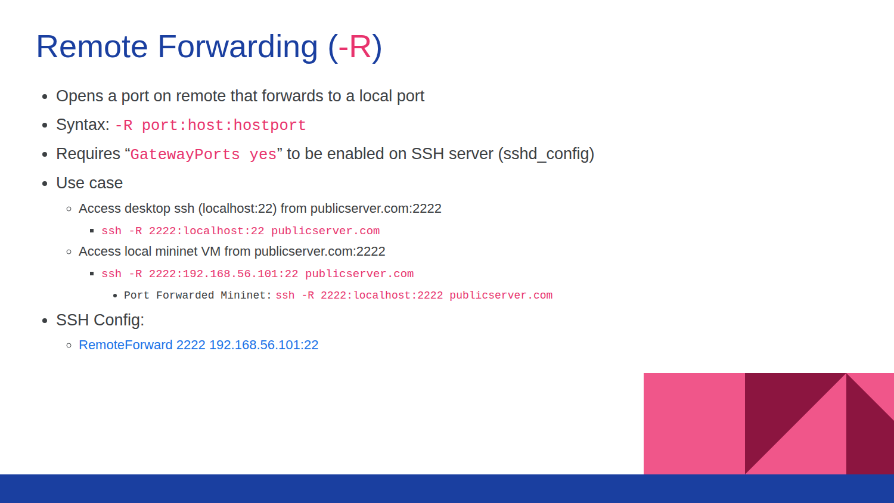Remote Forwarding (-R)
Opens a port on remote that forwards to a local port
Syntax: -R port:host:hostport
Requires “GatewayPorts yes” to be enabled on SSH server (sshd_config)
Use case
Access desktop ssh (localhost:22) from publicserver.com:2222
ssh -R 2222:localhost:22 publicserver.com
Access local mininet VM from publicserver.com:2222
ssh -R 2222:192.168.56.101:22 publicserver.com
Port Forwarded Mininet: ssh -R 2222:localhost:2222 publicserver.com
SSH Config:
RemoteForward 2222 192.168.56.101:22